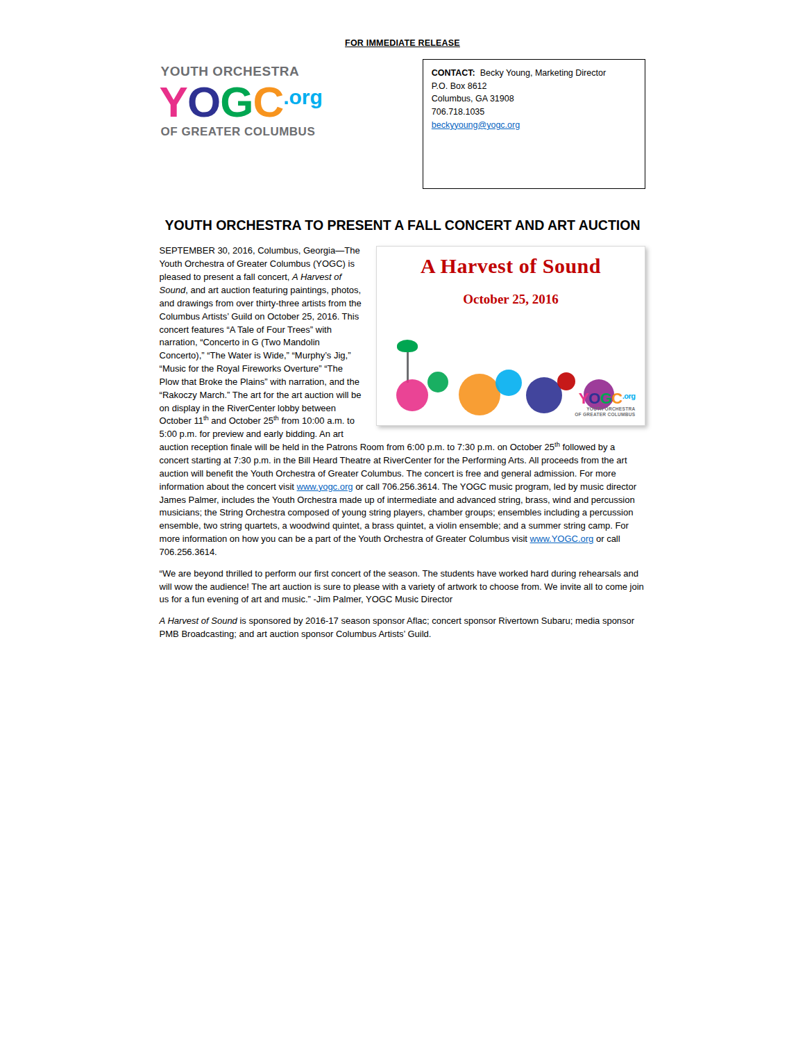FOR IMMEDIATE RELEASE
YOUTH ORCHESTRA
YOGC.org
OF GREATER COLUMBUS
CONTACT: Becky Young, Marketing Director
P.O. Box 8612
Columbus, GA 31908
706.718.1035
beckyyoung@yogc.org
YOUTH ORCHESTRA TO PRESENT A FALL CONCERT AND ART AUCTION
A Harvest of Sound
October 25, 2016
YOGC.org
YOUTH ORCHESTRA
OF GREATER COLUMBUS
SEPTEMBER 30, 2016, Columbus, Georgia—The Youth Orchestra of Greater Columbus (YOGC) is pleased to present a fall concert, A Harvest of Sound, and art auction featuring paintings, photos, and drawings from over thirty-three artists from the Columbus Artists’ Guild on October 25, 2016. This concert features “A Tale of Four Trees” with narration, “Concerto in G (Two Mandolin Concerto),” “The Water is Wide,” “Murphy’s Jig,” “Music for the Royal Fireworks Overture” “The Plow that Broke the Plains” with narration, and the “Rakoczy March.” The art for the art auction will be on display in the RiverCenter lobby between October 11th and October 25th from 10:00 a.m. to 5:00 p.m. for preview and early bidding. An art auction reception finale will be held in the Patrons Room from 6:00 p.m. to 7:30 p.m. on October 25th followed by a concert starting at 7:30 p.m. in the Bill Heard Theatre at RiverCenter for the Performing Arts. All proceeds from the art auction will benefit the Youth Orchestra of Greater Columbus. The concert is free and general admission. For more information about the concert visit www.yogc.org or call 706.256.3614. The YOGC music program, led by music director James Palmer, includes the Youth Orchestra made up of intermediate and advanced string, brass, wind and percussion musicians; the String Orchestra composed of young string players, chamber groups; ensembles including a percussion ensemble, two string quartets, a woodwind quintet, a brass quintet, a violin ensemble; and a summer string camp. For more information on how you can be a part of the Youth Orchestra of Greater Columbus visit www.YOGC.org or call 706.256.3614.
“We are beyond thrilled to perform our first concert of the season. The students have worked hard during rehearsals and will wow the audience! The art auction is sure to please with a variety of artwork to choose from. We invite all to come join us for a fun evening of art and music.” -Jim Palmer, YOGC Music Director
A Harvest of Sound is sponsored by 2016-17 season sponsor Aflac; concert sponsor Rivertown Subaru; media sponsor PMB Broadcasting; and art auction sponsor Columbus Artists’ Guild.